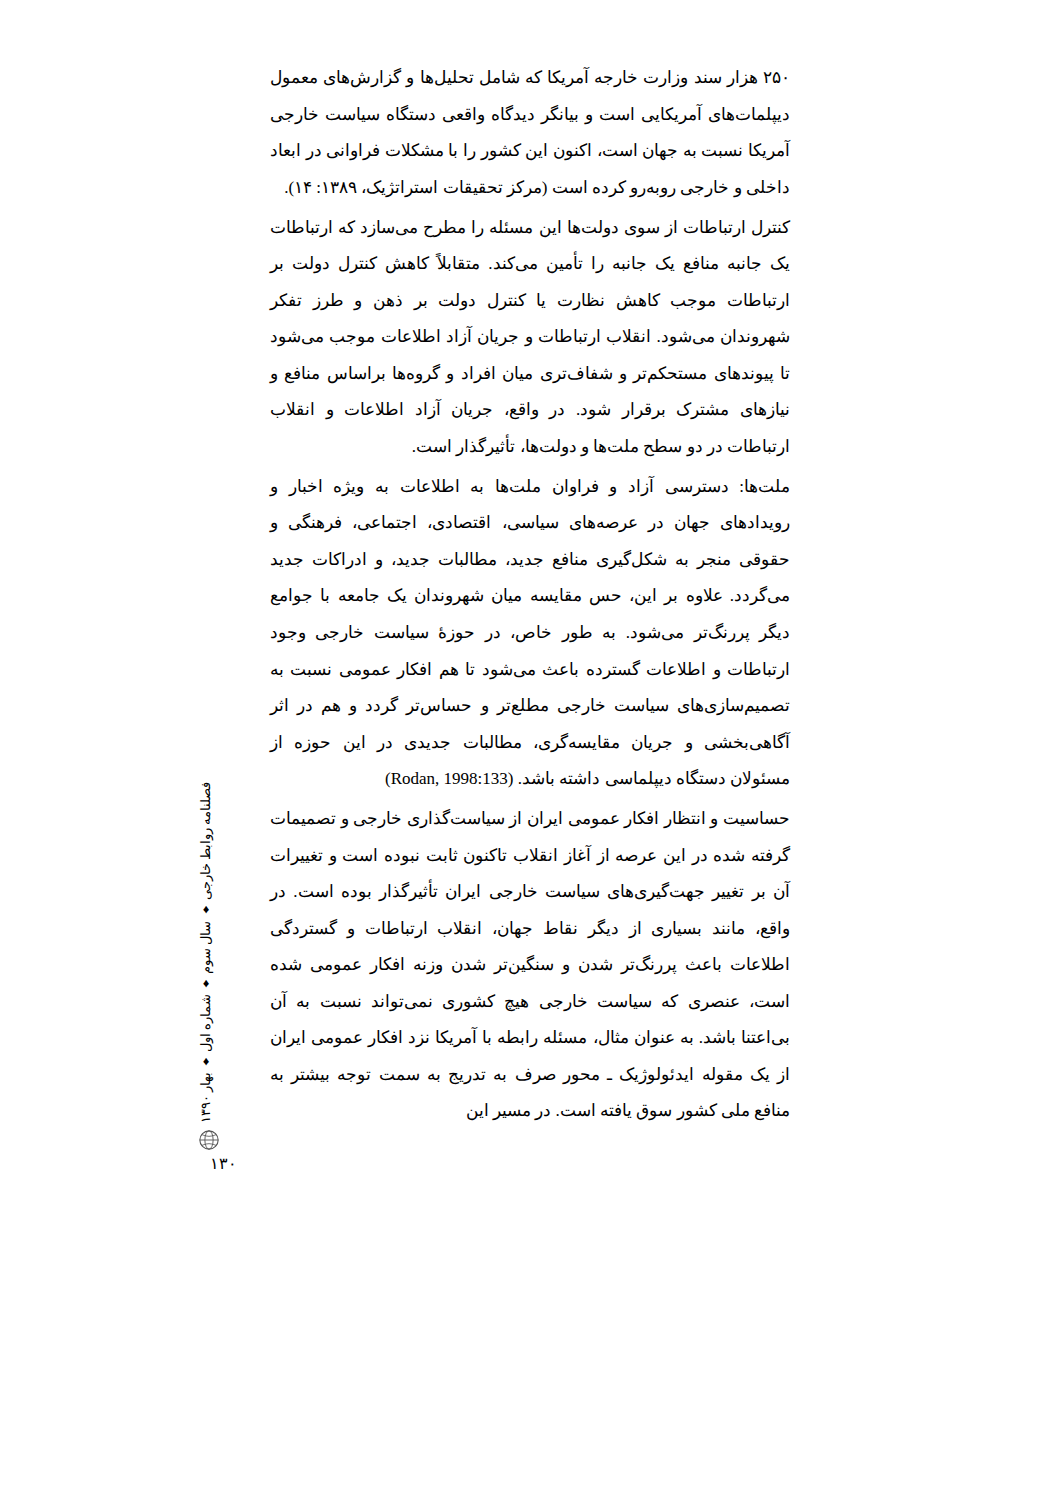۲۵۰ هزار سند وزارت خارجه آمریکا که شامل تحلیل‌ها و گزارش‌های معمول دیپلمات‌های آمریکایی است و بیانگر دیدگاه واقعی دستگاه سیاست خارجی آمریکا نسبت به جهان است، اکنون این کشور را با مشکلات فراوانی در ابعاد داخلی و خارجی روبه‌رو کرده است (مرکز تحقیقات استراتژیک، ۱۳۸۹: ۱۴).
کنترل ارتباطات از سوی دولت‌ها این مسئله را مطرح می‌سازد که ارتباطات یک جانبه منافع یک جانبه را تأمین می‌کند. متقابلاً کاهش کنترل دولت بر ارتباطات موجب کاهش نظارت یا کنترل دولت بر ذهن و طرز تفکر شهروندان می‌شود. انقلاب ارتباطات و جریان آزاد اطلاعات موجب می‌شود تا پیوندهای مستحکم‌تر و شفاف‌تری میان افراد و گروه‌ها براساس منافع و نیازهای مشترک برقرار شود. در واقع، جریان آزاد اطلاعات و انقلاب ارتباطات در دو سطح ملت‌ها و دولت‌ها، تأثیرگذار است.
ملت‌ها: دسترسی آزاد و فراوان ملت‌ها به اطلاعات به ویژه اخبار و رویدادهای جهان در عرصه‌های سیاسی، اقتصادی، اجتماعی، فرهنگی و حقوقی منجر به شکل‌گیری منافع جدید، مطالبات جدید، و ادراکات جدید می‌گردد. علاوه بر این، حس مقایسه میان شهروندان یک جامعه با جوامع دیگر پررنگ‌تر می‌شود. به طور خاص، در حوزهٔ سیاست خارجی وجود ارتباطات و اطلاعات گسترده باعث می‌شود تا هم افکار عمومی نسبت به تصمیم‌سازی‌های سیاست خارجی مطلع‌تر و حساس‌تر گردد و هم در اثر آگاهی‌بخشی و جریان مقایسه‌گری، مطالبات جدیدی در این حوزه از مسئولان دستگاه دیپلماسی داشته باشد. (Rodan, 1998:133)
حساسیت و انتظار افکار عمومی ایران از سیاست‌گذاری خارجی و تصمیمات گرفته شده در این عرصه از آغاز انقلاب تاکنون ثابت نبوده است و تغییرات آن بر تغییر جهت‌گیری‌های سیاست خارجی ایران تأثیرگذار بوده است. در واقع، مانند بسیاری از دیگر نقاط جهان، انقلاب ارتباطات و گستردگی اطلاعات باعث پررنگ‌تر شدن و سنگین‌تر شدن وزنه افکار عمومی شده است، عنصری که سیاست خارجی هیچ کشوری نمی‌تواند نسبت به آن بی‌اعتنا باشد. به عنوان مثال، مسئله رابطه با آمریکا نزد افکار عمومی ایران از یک مقوله ایدئولوژیک ـ محور صرف به تدریج به سمت توجه بیشتر به منافع ملی کشور سوق یافته است. در مسیر این
فصلنامه روابط خارجی ♦ سال سوم ♦ شماره اول ♦ بهار ۱۳۹۰
۱۳۰